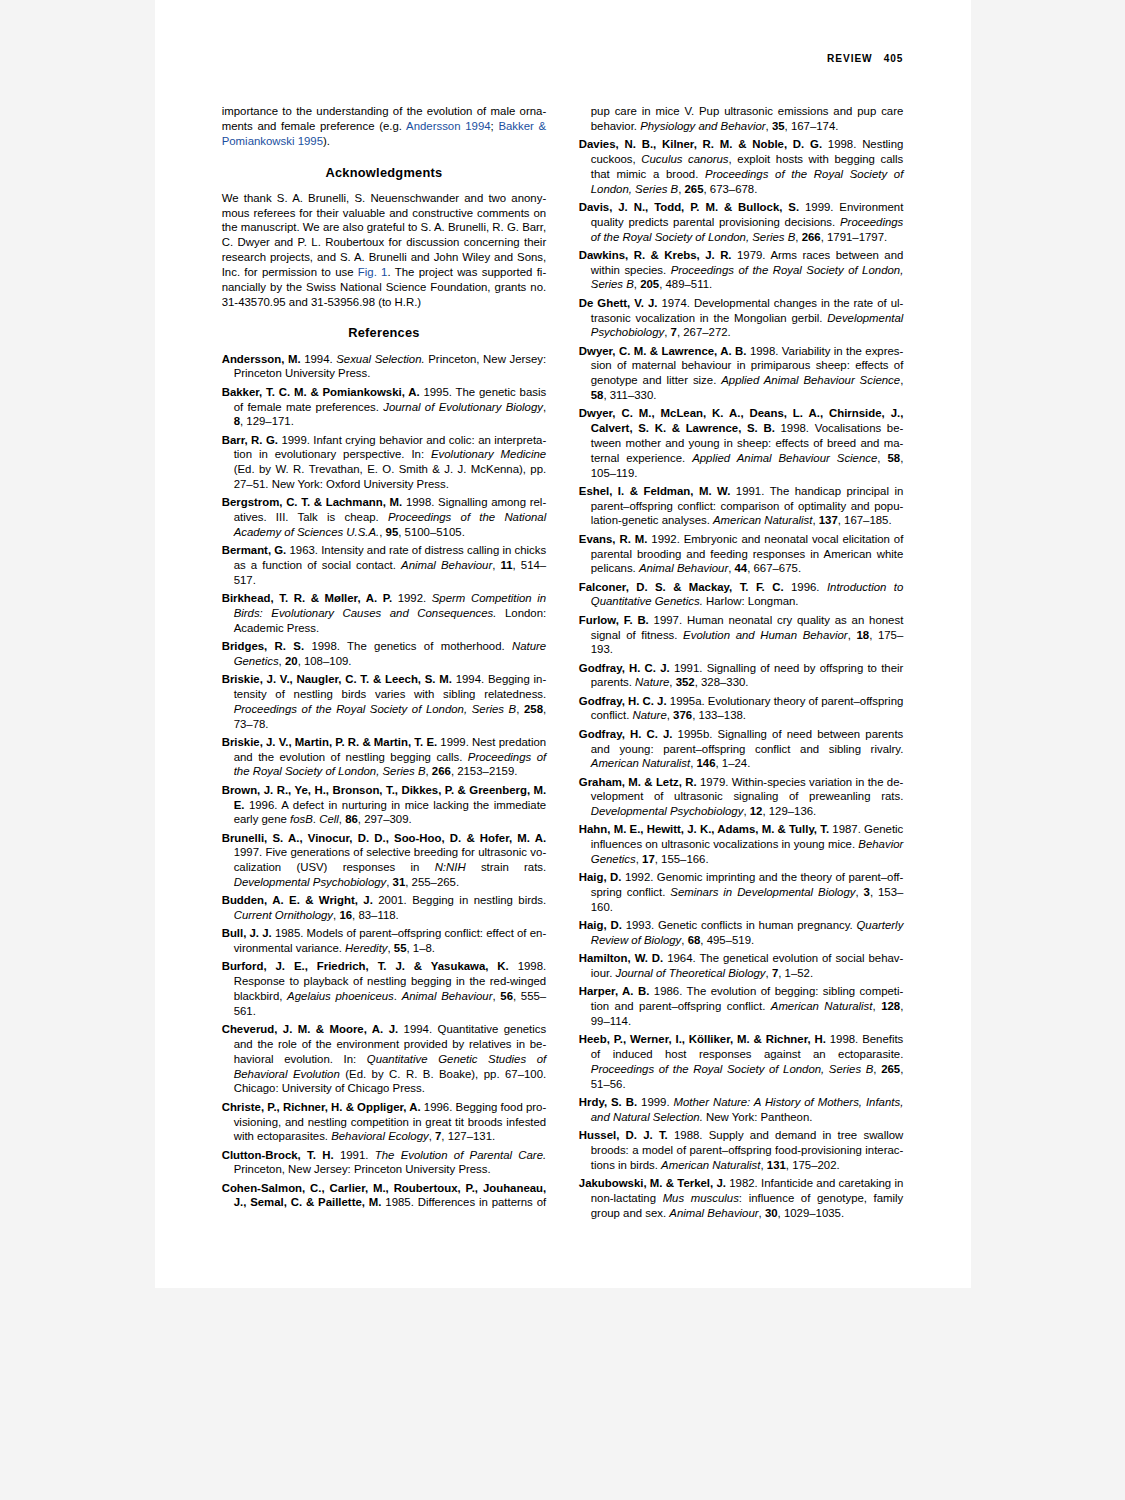REVIEW405
importance to the understanding of the evolution of male ornaments and female preference (e.g. Andersson 1994; Bakker & Pomiankowski 1995).
Acknowledgments
We thank S. A. Brunelli, S. Neuenschwander and two anonymous referees for their valuable and constructive comments on the manuscript. We are also grateful to S. A. Brunelli, R. G. Barr, C. Dwyer and P. L. Roubertoux for discussion concerning their research projects, and S. A. Brunelli and John Wiley and Sons, Inc. for permission to use Fig. 1. The project was supported financially by the Swiss National Science Foundation, grants no. 31-43570.95 and 31-53956.98 (to H.R.)
References
Andersson, M. 1994. Sexual Selection. Princeton, New Jersey: Princeton University Press.
Bakker, T. C. M. & Pomiankowski, A. 1995. The genetic basis of female mate preferences. Journal of Evolutionary Biology, 8, 129–171.
Barr, R. G. 1999. Infant crying behavior and colic: an interpretation in evolutionary perspective. In: Evolutionary Medicine (Ed. by W. R. Trevathan, E. O. Smith & J. J. McKenna), pp. 27–51. New York: Oxford University Press.
Bergstrom, C. T. & Lachmann, M. 1998. Signalling among relatives. III. Talk is cheap. Proceedings of the National Academy of Sciences U.S.A., 95, 5100–5105.
Bermant, G. 1963. Intensity and rate of distress calling in chicks as a function of social contact. Animal Behaviour, 11, 514–517.
Birkhead, T. R. & Møller, A. P. 1992. Sperm Competition in Birds: Evolutionary Causes and Consequences. London: Academic Press.
Bridges, R. S. 1998. The genetics of motherhood. Nature Genetics, 20, 108–109.
Briskie, J. V., Naugler, C. T. & Leech, S. M. 1994. Begging intensity of nestling birds varies with sibling relatedness. Proceedings of the Royal Society of London, Series B, 258, 73–78.
Briskie, J. V., Martin, P. R. & Martin, T. E. 1999. Nest predation and the evolution of nestling begging calls. Proceedings of the Royal Society of London, Series B, 266, 2153–2159.
Brown, J. R., Ye, H., Bronson, T., Dikkes, P. & Greenberg, M. E. 1996. A defect in nurturing in mice lacking the immediate early gene fosB. Cell, 86, 297–309.
Brunelli, S. A., Vinocur, D. D., Soo-Hoo, D. & Hofer, M. A. 1997. Five generations of selective breeding for ultrasonic vocalization (USV) responses in N:NIH strain rats. Developmental Psychobiology, 31, 255–265.
Budden, A. E. & Wright, J. 2001. Begging in nestling birds. Current Ornithology, 16, 83–118.
Bull, J. J. 1985. Models of parent–offspring conflict: effect of environmental variance. Heredity, 55, 1–8.
Burford, J. E., Friedrich, T. J. & Yasukawa, K. 1998. Response to playback of nestling begging in the red-winged blackbird, Agelaius phoeniceus. Animal Behaviour, 56, 555–561.
Cheverud, J. M. & Moore, A. J. 1994. Quantitative genetics and the role of the environment provided by relatives in behavioral evolution. In: Quantitative Genetic Studies of Behavioral Evolution (Ed. by C. R. B. Boake), pp. 67–100. Chicago: University of Chicago Press.
Christe, P., Richner, H. & Oppliger, A. 1996. Begging food provisioning, and nestling competition in great tit broods infested with ectoparasites. Behavioral Ecology, 7, 127–131.
Clutton-Brock, T. H. 1991. The Evolution of Parental Care. Princeton, New Jersey: Princeton University Press.
Cohen-Salmon, C., Carlier, M., Roubertoux, P., Jouhaneau, J., Semal, C. & Paillette, M. 1985. Differences in patterns of pup care in mice V. Pup ultrasonic emissions and pup care behavior. Physiology and Behavior, 35, 167–174.
Davies, N. B., Kilner, R. M. & Noble, D. G. 1998. Nestling cuckoos, Cuculus canorus, exploit hosts with begging calls that mimic a brood. Proceedings of the Royal Society of London, Series B, 265, 673–678.
Davis, J. N., Todd, P. M. & Bullock, S. 1999. Environment quality predicts parental provisioning decisions. Proceedings of the Royal Society of London, Series B, 266, 1791–1797.
Dawkins, R. & Krebs, J. R. 1979. Arms races between and within species. Proceedings of the Royal Society of London, Series B, 205, 489–511.
De Ghett, V. J. 1974. Developmental changes in the rate of ultrasonic vocalization in the Mongolian gerbil. Developmental Psychobiology, 7, 267–272.
Dwyer, C. M. & Lawrence, A. B. 1998. Variability in the expression of maternal behaviour in primiparous sheep: effects of genotype and litter size. Applied Animal Behaviour Science, 58, 311–330.
Dwyer, C. M., McLean, K. A., Deans, L. A., Chirnside, J., Calvert, S. K. & Lawrence, S. B. 1998. Vocalisations between mother and young in sheep: effects of breed and maternal experience. Applied Animal Behaviour Science, 58, 105–119.
Eshel, I. & Feldman, M. W. 1991. The handicap principal in parent–offspring conflict: comparison of optimality and population-genetic analyses. American Naturalist, 137, 167–185.
Evans, R. M. 1992. Embryonic and neonatal vocal elicitation of parental brooding and feeding responses in American white pelicans. Animal Behaviour, 44, 667–675.
Falconer, D. S. & Mackay, T. F. C. 1996. Introduction to Quantitative Genetics. Harlow: Longman.
Furlow, F. B. 1997. Human neonatal cry quality as an honest signal of fitness. Evolution and Human Behavior, 18, 175–193.
Godfray, H. C. J. 1991. Signalling of need by offspring to their parents. Nature, 352, 328–330.
Godfray, H. C. J. 1995a. Evolutionary theory of parent–offspring conflict. Nature, 376, 133–138.
Godfray, H. C. J. 1995b. Signalling of need between parents and young: parent–offspring conflict and sibling rivalry. American Naturalist, 146, 1–24.
Graham, M. & Letz, R. 1979. Within-species variation in the development of ultrasonic signaling of preweanling rats. Developmental Psychobiology, 12, 129–136.
Hahn, M. E., Hewitt, J. K., Adams, M. & Tully, T. 1987. Genetic influences on ultrasonic vocalizations in young mice. Behavior Genetics, 17, 155–166.
Haig, D. 1992. Genomic imprinting and the theory of parent–offspring conflict. Seminars in Developmental Biology, 3, 153–160.
Haig, D. 1993. Genetic conflicts in human pregnancy. Quarterly Review of Biology, 68, 495–519.
Hamilton, W. D. 1964. The genetical evolution of social behaviour. Journal of Theoretical Biology, 7, 1–52.
Harper, A. B. 1986. The evolution of begging: sibling competition and parent–offspring conflict. American Naturalist, 128, 99–114.
Heeb, P., Werner, I., Kölliker, M. & Richner, H. 1998. Benefits of induced host responses against an ectoparasite. Proceedings of the Royal Society of London, Series B, 265, 51–56.
Hrdy, S. B. 1999. Mother Nature: A History of Mothers, Infants, and Natural Selection. New York: Pantheon.
Hussel, D. J. T. 1988. Supply and demand in tree swallow broods: a model of parent–offspring food-provisioning interactions in birds. American Naturalist, 131, 175–202.
Jakubowski, M. & Terkel, J. 1982. Infanticide and caretaking in non-lactating Mus musculus: influence of genotype, family group and sex. Animal Behaviour, 30, 1029–1035.